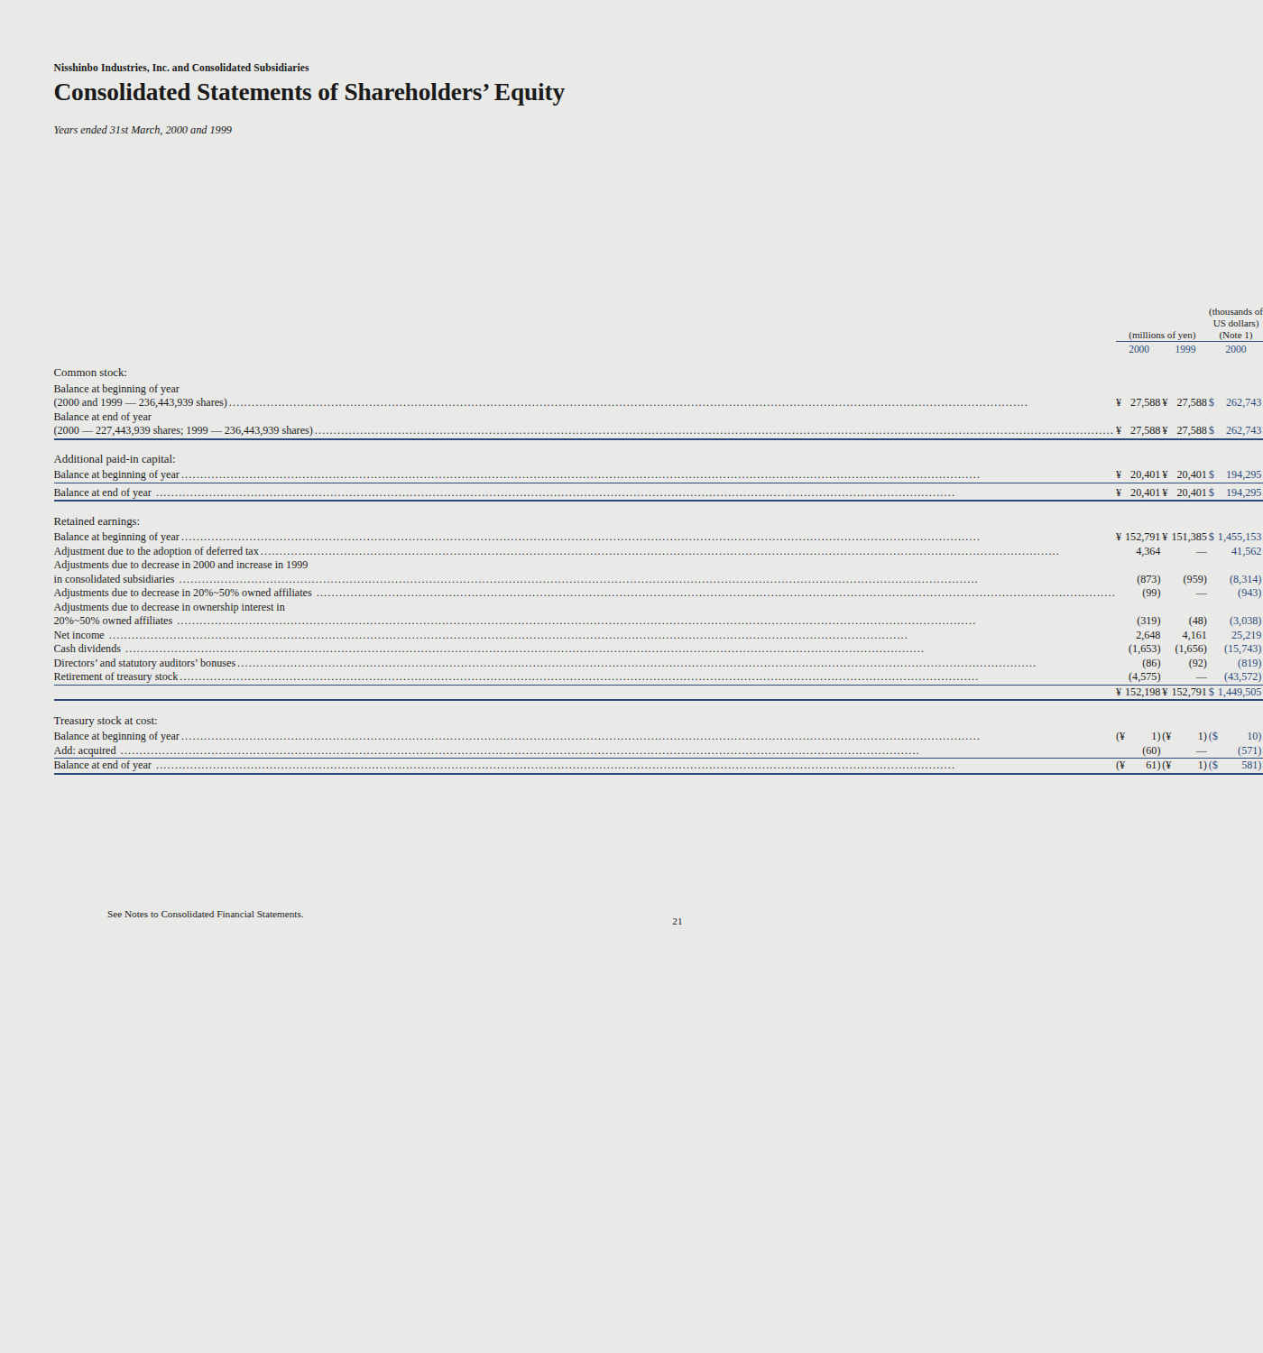Nisshinbo Industries, Inc. and Consolidated Subsidiaries
Consolidated Statements of Shareholders’ Equity
Years ended 31st March, 2000 and 1999
| | | (thousands of US dollars) | |
| | (millions of yen) | (Note 1) | |
| | 2000 | 1999 | 2000 | |
| Common stock: |
| Balance at beginning of year | | | | | | | |
| (2000 and 1999 — 236,443,939 shares) | ¥ | 27,588 | ¥ | 27,588 | $ | 262,743 | |
| Balance at end of year | | | | | | | |
| (2000 — 227,443,939 shares; 1999 — 236,443,939 shares) | ¥ | 27,588 | ¥ | 27,588 | $ | 262,743 | |
| Additional paid-in capital: |
| Balance at beginning of year | ¥ | 20,401 | ¥ | 20,401 | $ | 194,295 | |
| Balance at end of year | ¥ | 20,401 | ¥ | 20,401 | $ | 194,295 | |
| Retained earnings: |
| Balance at beginning of year | ¥ | 152,791 | ¥ | 151,385 | $ | 1,455,153 | |
| Adjustment due to the adoption of deferred tax | | 4,364 | | — | | 41,562 | |
| Adjustments due to decrease in 2000 and increase in 1999 | | | | | | | |
| in consolidated subsidiaries | | (873) | | (959) | | (8,314) | |
| Adjustments due to decrease in 20%~50% owned affiliates | | (99) | | — | | (943) | |
| Adjustments due to decrease in ownership interest in | | | | | | | |
| 20%~50% owned affiliates | | (319) | | (48) | | (3,038) | |
| Net income | | 2,648 | | 4,161 | | 25,219 | |
| Cash dividends | | (1,653) | | (1,656) | | (15,743) | |
| Directors’ and statutory auditors’ bonuses | | (86) | | (92) | | (819) | |
| Retirement of treasury stock | | (4,575) | | — | | (43,572) | |
| | ¥ | 152,198 | ¥ | 152,791 | $ | 1,449,505 | |
| Treasury stock at cost: |
| Balance at beginning of year | (¥ | 1) | (¥ | 1) | ($ | 10) | |
| Add: acquired | | (60) | | — | | (571) | |
| Balance at end of year | (¥ | 61) | (¥ | 1) | ($ | 581) | |
See Notes to Consolidated Financial Statements.
21